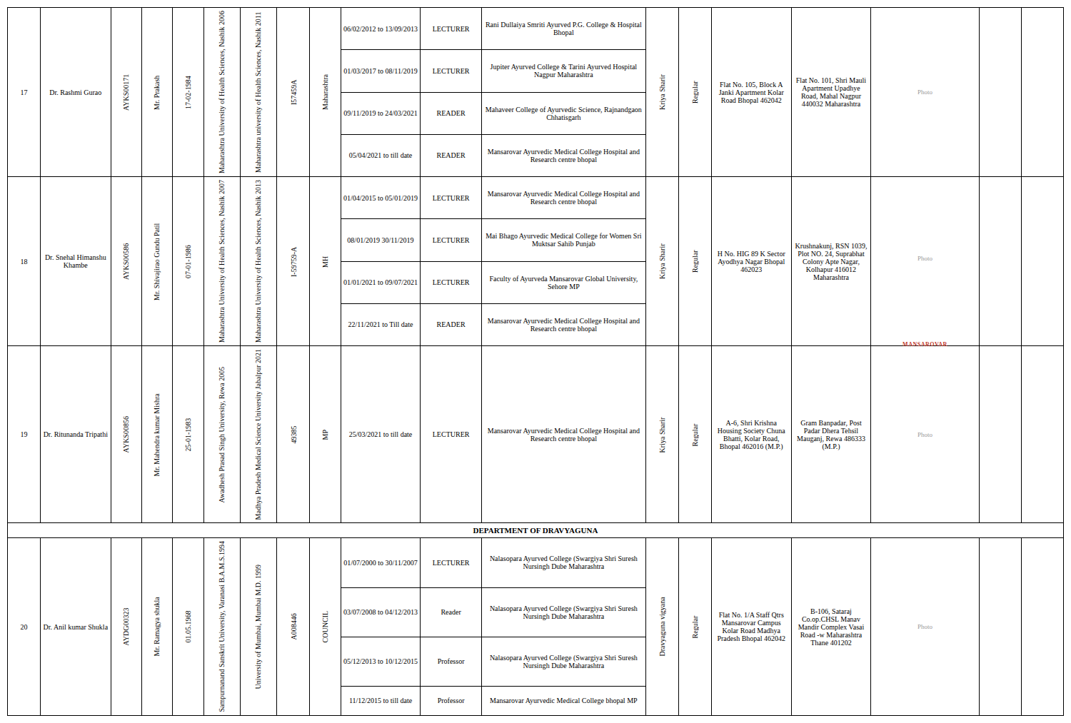| 17 | Dr. Rashmi Gurao | AYKS00171 | Mr. Prakash | 17-02-1984 | Maharashtra University of Health Sciences, Nashik 2006 | Maharashtra university of Health Sciences, Nashik 2011 | I57459A | Maharashtra | 06/02/2012 to 13/09/2013 | LECTURER | Rani Dullaiya Smriti Ayurved P.G. College & Hospital Bhopal | Kriya Sharir | Regular | Flat No. 105, Block A Janki Apartment Kolar Road Bhopal 462042 | Flat No. 101, Shri Mauli Apartment Upadhye Road, Mahal Nagpur 440032 Maharashtra | Photo | | |
| 01/03/2017 to 08/11/2019 | LECTURER | Jupiter Ayurved College & Tarini Ayurved Hospital Nagpur Maharashtra |
| 09/11/2019 to 24/03/2021 | READER | Mahaveer College of Ayurvedic Science, Rajnandgaon Chhatisgarh |
| 05/04/2021 to till date | READER | Mansarovar Ayurvedic Medical College Hospital and Research centre bhopal |
| 18 | Dr. Snehal Himanshu Khambe | AYKS00586 | Mr. Shivajirao Gundu Patil | 07-01-1986 | Maharashtra University of Health Sciences, Nashik 2007 | Maharashtra University of Health Sciences, Nashik 2013 | I-59759-A | MH | 01/04/2015 to 05/01/2019 | LECTURER | Mansarovar Ayurvedic Medical College Hospital and Research centre bhopal | Kriya Sharir | Regular | H No. HIG 89 K Sector Ayodhya Nagar Bhopal 462023 | Krushnakunj, RSN 1039, Plot NO. 24, Suprabhat Colony Apte Nagar, Kolhapur 416012 Maharashtra | Photo MANSAROVAR | | |
| 08/01/2019 30/11/2019 | LECTURER | Mai Bhago Ayurvedic Medical College for Women Sri Muktsar Sahib Punjab |
| 01/01/2021 to 09/07/2021 | LECTURER | Faculty of Ayurveda Mansarovar Global University, Sehore MP |
| 22/11/2021 to Till date | READER | Mansarovar Ayurvedic Medical College Hospital and Research centre bhopal |
| 19 | Dr. Ritunanda Tripathi | AYKS00856 | Mr. Mahendra kumar Mishra | 25-01-1983 | Awadhesh Prasad Singh University, Rewa 2005 | Madhya Pradesh Medical Science University Jabalpur 2021 | 49385 | MP | 25/03/2021 to till date | LECTURER | Mansarovar Ayurvedic Medical College Hospital and Research centre bhopal | Kriya Sharir | Regular | A-6, Shri Krishna Housing Society Chuna Bhatti, Kolar Road, Bhopal 462016 (M.P.) | Gram Banpadar, Post Padar Dhera Tehsil Mauganj, Rewa 486333 (M.P.) | Photo | | |
| DEPARTMENT OF DRAVYAGUNA |
| 20 | Dr. Anil kumar Shukla | AYDG00323 | Mr. Ramagya shukla | 01.05.1968 | Sampurnanand Sanskrit University, Varanasi B.A.M.S.1994 | University of Mumbai, Mumbai M.D. 1999 | A008446 | COUNCIL | 01/07/2000 to 30/11/2007 | LECTURER | Nalasopara Ayurved College (Swargiya Shri Suresh Nursingh Dube Maharashtra | Dravyaguna vigyana | Regular | Flat No. 1/A Staff Qtrs Mansarovar Campus Kolar Road Madhya Pradesh Bhopal 462042 | B-106, Sataraj Co.op.CHSL Manav Mandir Complex Vasai Road -w Maharashtra Thane 401202 | Photo | | |
| 03/07/2008 to 04/12/2013 | Reader | Nalasopara Ayurved College (Swargiya Shri Suresh Nursingh Dube Maharashtra |
| 05/12/2013 to 10/12/2015 | Professor | Nalasopara Ayurved College (Swargiya Shri Suresh Nursingh Dube Maharashtra |
| 11/12/2015 to till date | Professor | Mansarovar Ayurvedic Medical College bhopal MP |